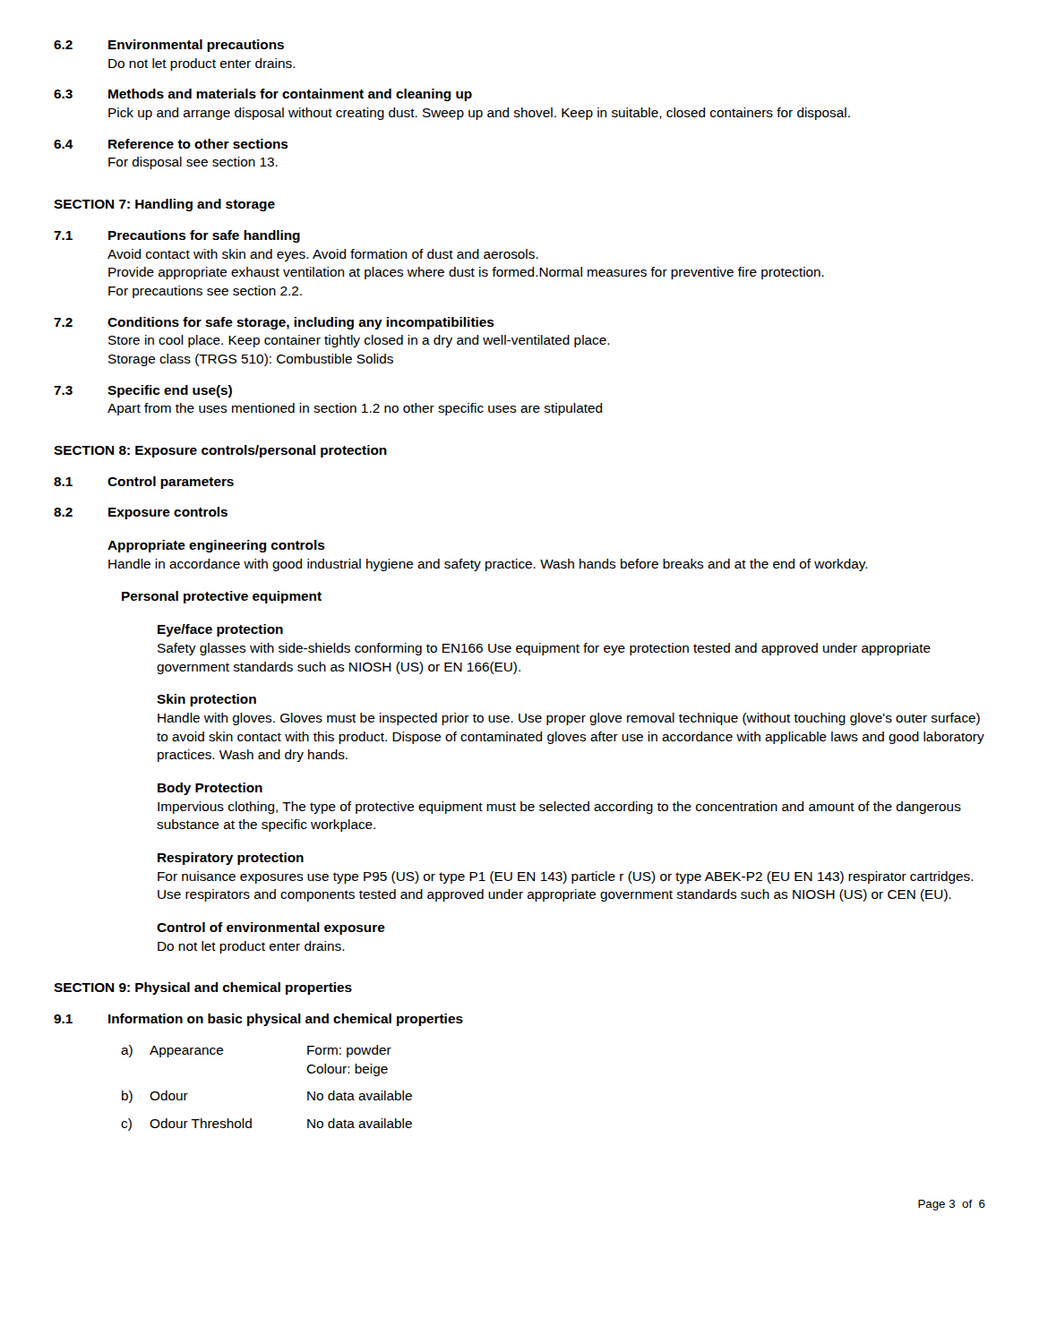6.2
Environmental precautions
Do not let product enter drains.
6.3
Methods and materials for containment and cleaning up
Pick up and arrange disposal without creating dust. Sweep up and shovel. Keep in suitable, closed containers for disposal.
6.4
Reference to other sections
For disposal see section 13.
SECTION 7: Handling and storage
7.1
Precautions for safe handling
Avoid contact with skin and eyes. Avoid formation of dust and aerosols.
Provide appropriate exhaust ventilation at places where dust is formed.Normal measures for preventive fire protection.
For precautions see section 2.2.
7.2
Conditions for safe storage, including any incompatibilities
Store in cool place. Keep container tightly closed in a dry and well-ventilated place.
Storage class (TRGS 510): Combustible Solids
7.3
Specific end use(s)
Apart from the uses mentioned in section 1.2 no other specific uses are stipulated
SECTION 8: Exposure controls/personal protection
8.1
Control parameters
8.2
Exposure controls
Appropriate engineering controls
Handle in accordance with good industrial hygiene and safety practice. Wash hands before breaks and at the end of workday.
Personal protective equipment
Eye/face protection
Safety glasses with side-shields conforming to EN166 Use equipment for eye protection tested and approved under appropriate government standards such as NIOSH (US) or EN 166(EU).
Skin protection
Handle with gloves. Gloves must be inspected prior to use. Use proper glove removal technique (without touching glove's outer surface) to avoid skin contact with this product. Dispose of contaminated gloves after use in accordance with applicable laws and good laboratory practices. Wash and dry hands.
Body Protection
Impervious clothing, The type of protective equipment must be selected according to the concentration and amount of the dangerous substance at the specific workplace.
Respiratory protection
For nuisance exposures use type P95 (US) or type P1 (EU EN 143) particle r (US) or type ABEK-P2 (EU EN 143) respirator cartridges. Use respirators and components tested and approved under appropriate government standards such as NIOSH (US) or CEN (EU).
Control of environmental exposure
Do not let product enter drains.
SECTION 9: Physical and chemical properties
9.1
Information on basic physical and chemical properties
| a) | Appearance | Form: powder Colour: beige |
| b) | Odour | No data available |
| c) | Odour Threshold | No data available |
Page 3 of 6